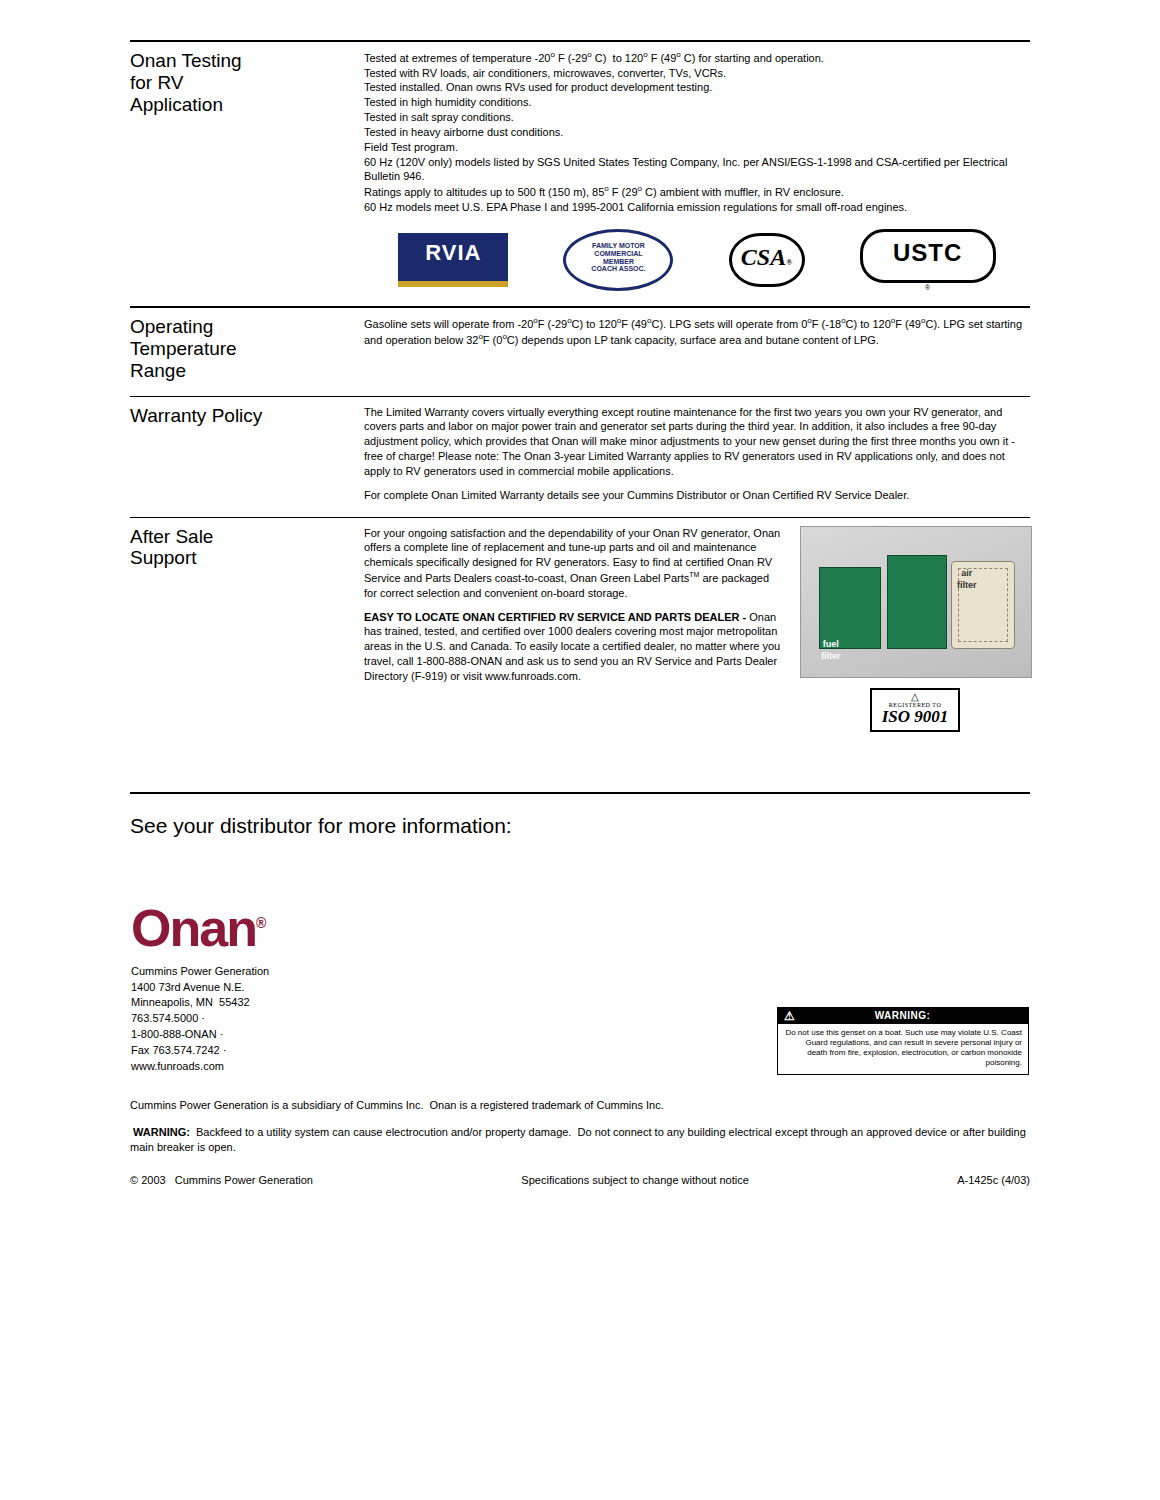| Onan Testing for RV Application | Tested at extremes of temperature -20 o F (-29 o C) to 120 o F (49 o C) for starting and operation. Tested with RV loads, air conditioners, microwaves, converter, TVs, VCRs. Tested installed. Onan owns RVs used for product development testing. Tested in high humidity conditions. Tested in salt spray conditions. Tested in heavy airborne dust conditions. Field Test program. 60 Hz (120V only) models listed by SGS United States Testing Company, Inc. per ANSI/EGS-1-1998 and CSA-certified per Electrical Bulletin 946. Ratings apply to altitudes up to 500 ft (150 m), 85 o F (29 o C) ambient with muffler, in RV enclosure. 60 Hz models meet U.S. EPA Phase I and 1995-2001 California emission regulations for small off-road engines. RVIA FAMILY MOTOR COMMERCIAL MEMBER COACH ASSOC. CSA ® USTC ® |
| Operating Temperature Range | Gasoline sets will operate from -20 o F (-29 o C) to 120 o F (49 o C). LPG sets will operate from 0 o F (-18 o C) to 120 o F (49 o C). LPG set starting and operation below 32 o F (0 o C) depends upon LP tank capacity, surface area and butane content of LPG. |
| Warranty Policy | The Limited Warranty covers virtually everything except routine maintenance for the first two years you own your RV generator, and covers parts and labor on major power train and generator set parts during the third year. In addition, it also includes a free 90-day adjustment policy, which provides that Onan will make minor adjustments to your new genset during the first three months you own it - free of charge! Please note: The Onan 3-year Limited Warranty applies to RV generators used in RV applications only, and does not apply to RV generators used in commercial mobile applications. For complete Onan Limited Warranty details see your Cummins Distributor or Onan Certified RV Service Dealer. |
| After Sale Support | fuel filter air filter △ REGISTERED TO ISO 9001 For your ongoing satisfaction and the dependability of your Onan RV generator, Onan offers a complete line of replacement and tune-up parts and oil and maintenance chemicals specifically designed for RV generators. Easy to find at certified Onan RV Service and Parts Dealers coast-to-coast, Onan Green Label Parts TM are packaged for correct selection and convenient on-board storage. EASY TO LOCATE ONAN CERTIFIED RV SERVICE AND PARTS DEALER - Onan has trained, tested, and certified over 1000 dealers covering most major metropolitan areas in the U.S. and Canada. To easily locate a certified dealer, no matter where you travel, call 1-800-888-ONAN and ask us to send you an RV Service and Parts Dealer Directory (F-919) or visit www.funroads.com. |
See your distributor for more information:
| Onan ® Cummins Power Generation 1400 73rd Avenue N.E. Minneapolis, MN 55432 763.574.5000 · 1-800-888-ONAN · Fax 763.574.7242 · www.funroads.com | ⚠ WARNING: Do not use this genset on a boat. Such use may violate U.S. Coast Guard regulations, and can result in severe personal injury or death from fire, explosion, electrocution, or carbon monoxide poisoning. |
Cummins Power Generation is a subsidiary of Cummins Inc. Onan is a registered trademark of Cummins Inc.
WARNING: Backfeed to a utility system can cause electrocution and/or property damage. Do not connect to any building electrical except through an approved device or after building main breaker is open.
© 2003 Cummins Power Generation Specifications subject to change without notice A-1425c (4/03)